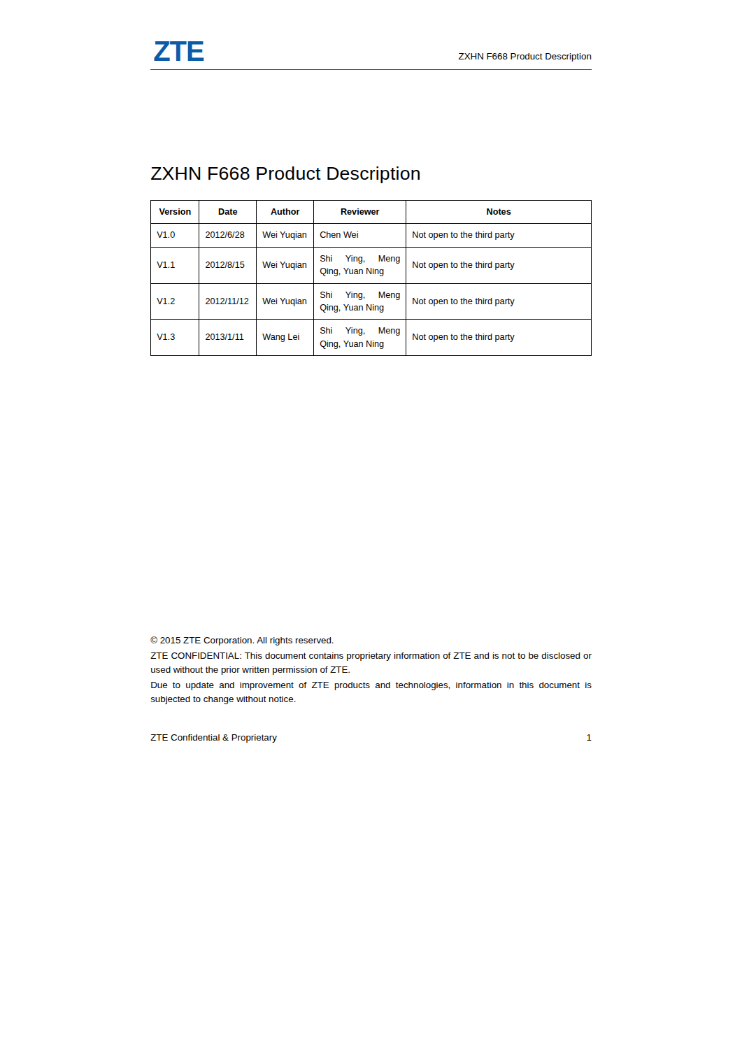ZTE
ZXHN F668 Product Description
ZXHN F668 Product Description
| Version | Date | Author | Reviewer | Notes |
| --- | --- | --- | --- | --- |
| V1.0 | 2012/6/28 | Wei Yuqian | Chen Wei | Not open to the third party |
| V1.1 | 2012/8/15 | Wei Yuqian | Shi Ying, Meng Qing, Yuan Ning | Not open to the third party |
| V1.2 | 2012/11/12 | Wei Yuqian | Shi Ying, Meng Qing, Yuan Ning | Not open to the third party |
| V1.3 | 2013/1/11 | Wang Lei | Shi Ying, Meng Qing, Yuan Ning | Not open to the third party |
© 2015 ZTE Corporation. All rights reserved.
ZTE CONFIDENTIAL: This document contains proprietary information of ZTE and is not to be disclosed or used without the prior written permission of ZTE.
Due to update and improvement of ZTE products and technologies, information in this document is subjected to change without notice.
ZTE Confidential & Proprietary 1